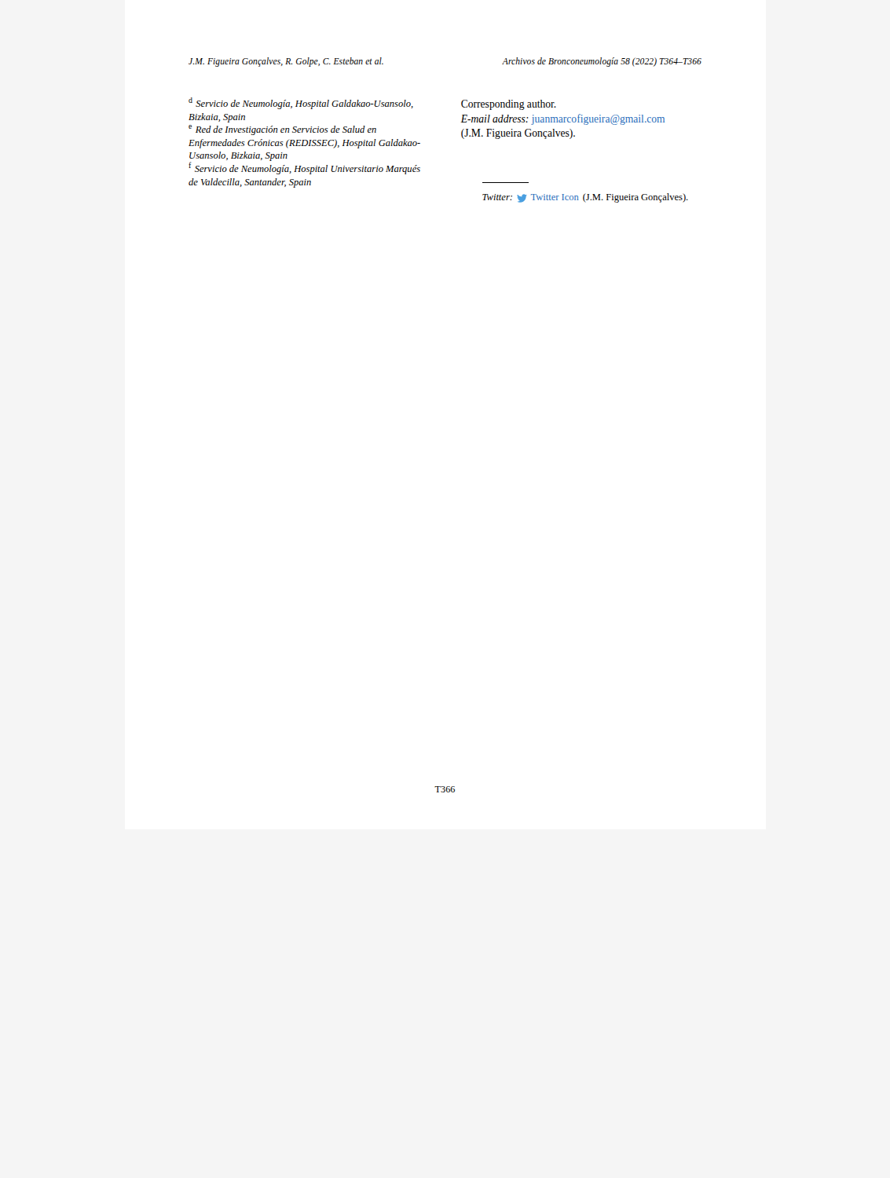J.M. Figueira Gonçalves, R. Golpe, C. Esteban et al.
Archivos de Bronconeumología 58 (2022) T364–T366
d Servicio de Neumología, Hospital Galdakao-Usansolo, Bizkaia, Spain
e Red de Investigación en Servicios de Salud en Enfermedades Crónicas (REDISSEC), Hospital Galdakao-Usansolo, Bizkaia, Spain
f Servicio de Neumología, Hospital Universitario Marqués de Valdecilla, Santander, Spain
Corresponding author.
E-mail address: juanmarcofigueira@gmail.com
(J.M. Figueira Gonçalves).
Twitter: Twitter Icon (J.M. Figueira Gonçalves).
T366